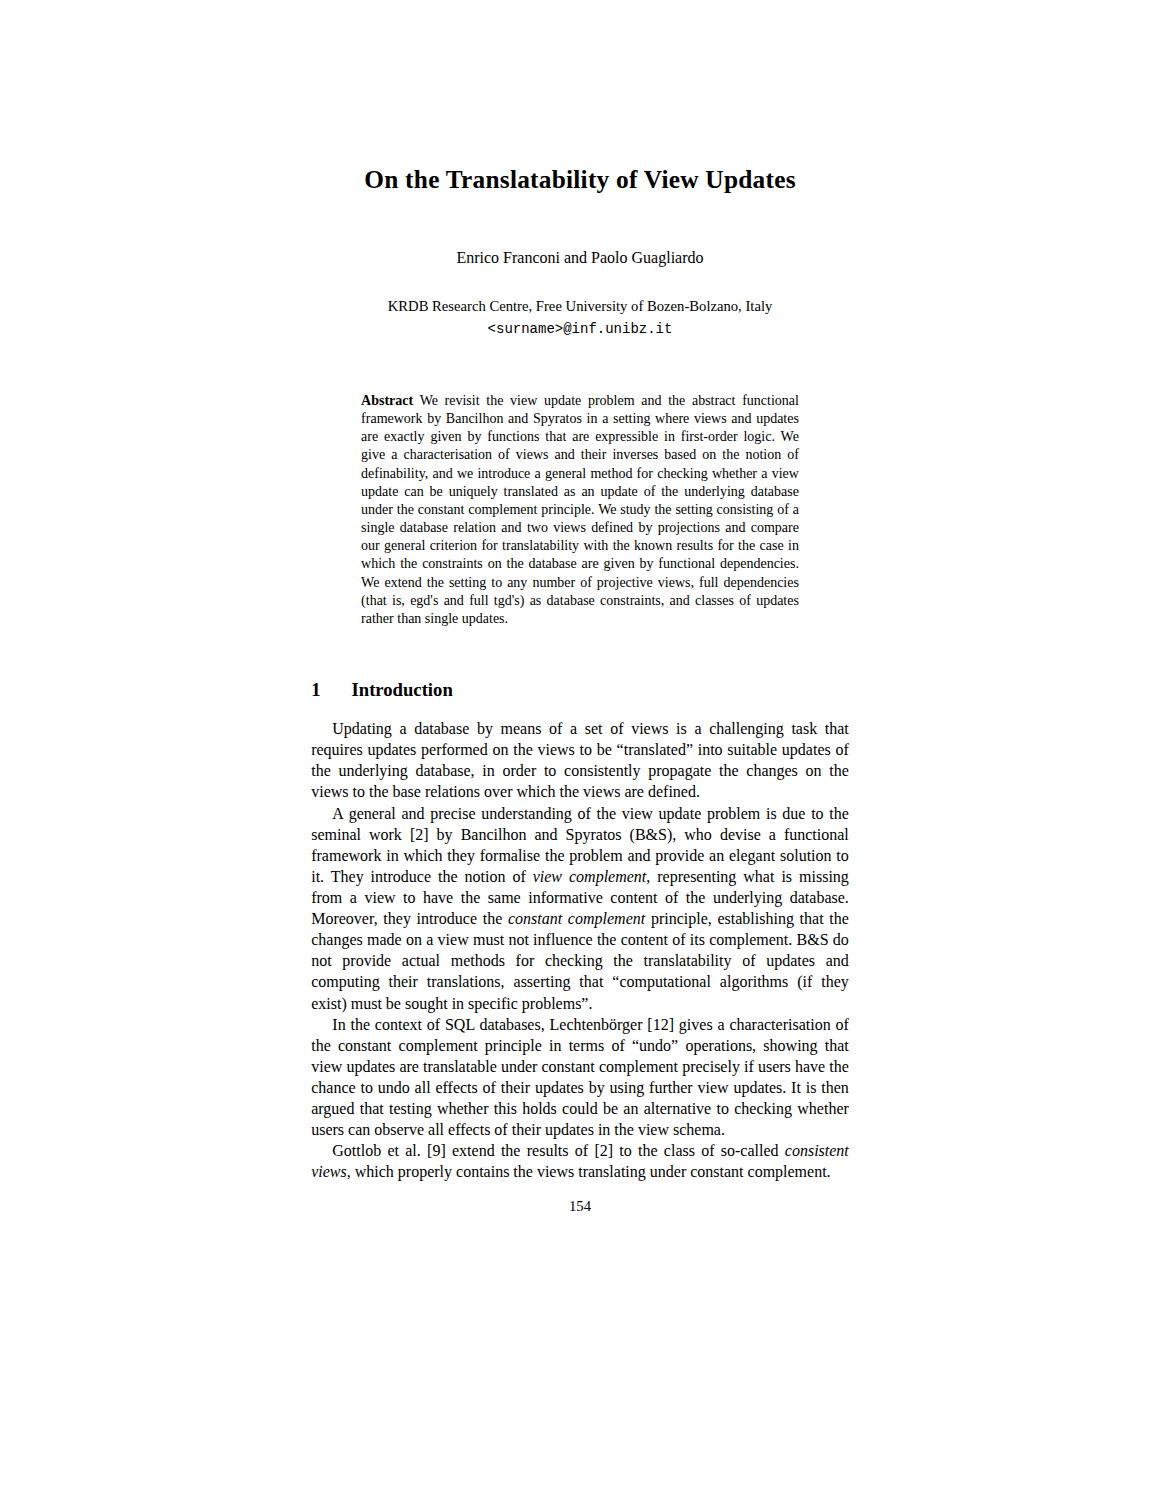On the Translatability of View Updates
Enrico Franconi and Paolo Guagliardo
KRDB Research Centre, Free University of Bozen-Bolzano, Italy
<surname>@inf.unibz.it
Abstract We revisit the view update problem and the abstract functional framework by Bancilhon and Spyratos in a setting where views and updates are exactly given by functions that are expressible in first-order logic. We give a characterisation of views and their inverses based on the notion of definability, and we introduce a general method for checking whether a view update can be uniquely translated as an update of the underlying database under the constant complement principle. We study the setting consisting of a single database relation and two views defined by projections and compare our general criterion for translatability with the known results for the case in which the constraints on the database are given by functional dependencies. We extend the setting to any number of projective views, full dependencies (that is, egd's and full tgd's) as database constraints, and classes of updates rather than single updates.
1 Introduction
Updating a database by means of a set of views is a challenging task that requires updates performed on the views to be “translated” into suitable updates of the underlying database, in order to consistently propagate the changes on the views to the base relations over which the views are defined.
A general and precise understanding of the view update problem is due to the seminal work [2] by Bancilhon and Spyratos (B&S), who devise a functional framework in which they formalise the problem and provide an elegant solution to it. They introduce the notion of view complement, representing what is missing from a view to have the same informative content of the underlying database. Moreover, they introduce the constant complement principle, establishing that the changes made on a view must not influence the content of its complement. B&S do not provide actual methods for checking the translatability of updates and computing their translations, asserting that “computational algorithms (if they exist) must be sought in specific problems”.
In the context of SQL databases, Lechtenbörger [12] gives a characterisation of the constant complement principle in terms of “undo” operations, showing that view updates are translatable under constant complement precisely if users have the chance to undo all effects of their updates by using further view updates. It is then argued that testing whether this holds could be an alternative to checking whether users can observe all effects of their updates in the view schema.
Gottlob et al. [9] extend the results of [2] to the class of so-called consistent views, which properly contains the views translating under constant complement.
154